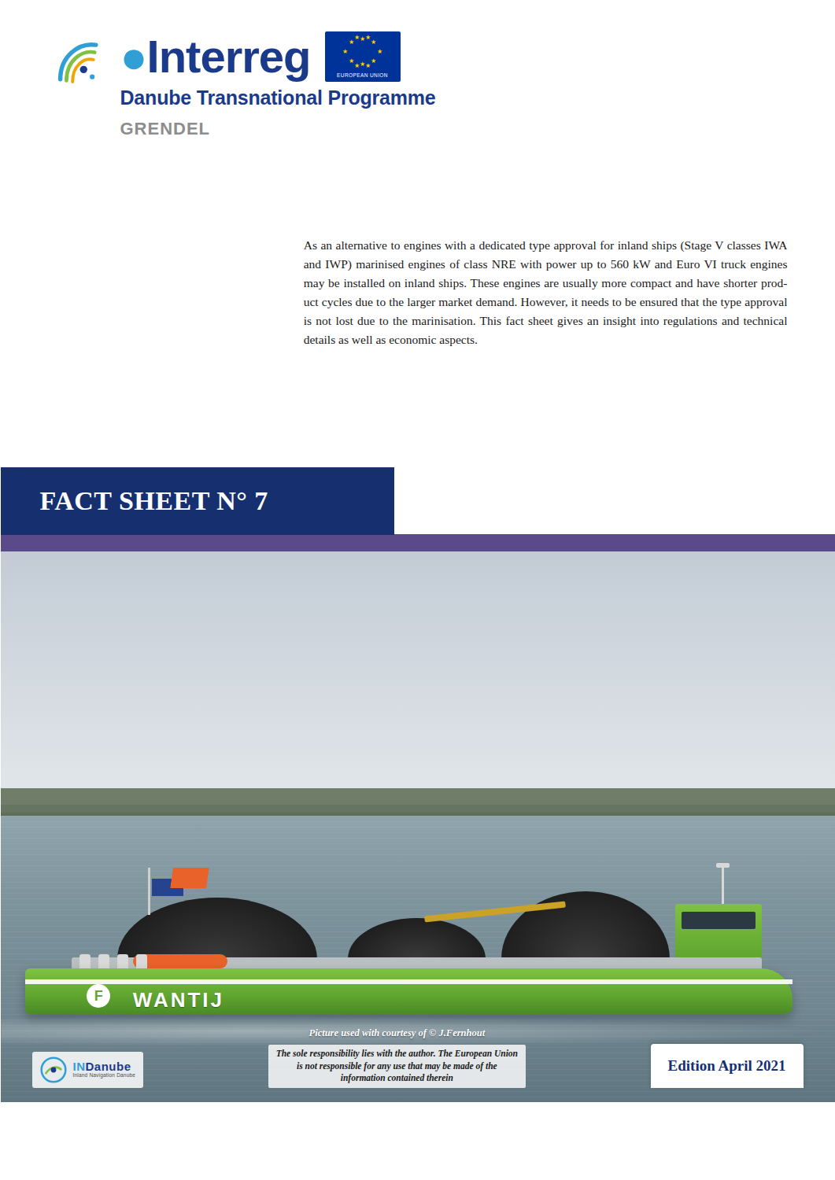●Interreg
★ ★ ★ ★ ★ ★ ★ ★ ★ ★ ★ ★
European Union
Danube Transnational Programme
GRENDEL
As an alternative to engines with a dedicated type approval for inland ships (Stage V classes IWA and IWP) marinised engines of class NRE with power up to 560 kW and Euro VI truck engines may be installed on inland ships. These engines are usually more compact and have shorter product cycles due to the larger market demand. However, it needs to be ensured that the type approval is not lost due to the marinisation. This fact sheet gives an insight into regulations and technical details as well as economic aspects.
FACT SHEET N° 7
F
WANTIJ
INDanube
Inland Navigation Danube
Picture used with courtesy of © J.Fernhout
The sole responsibility lies with the author. The European Union
is not responsible for any use that may be made of the
information contained therein
Edition April 2021